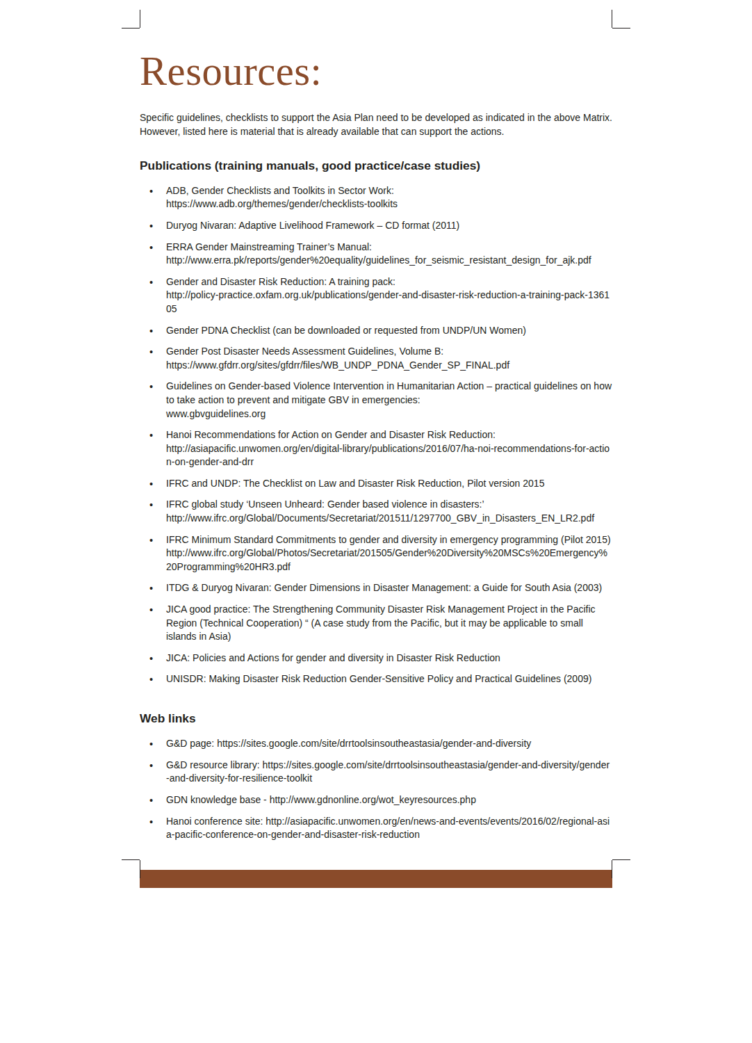Resources:
Specific guidelines, checklists to support the Asia Plan need to be developed as indicated in the above Matrix. However, listed here is material that is already available that can support the actions.
Publications (training manuals, good practice/case studies)
ADB, Gender Checklists and Toolkits in Sector Work:
https://www.adb.org/themes/gender/checklists-toolkits
Duryog Nivaran: Adaptive Livelihood Framework – CD format (2011)
ERRA Gender Mainstreaming Trainer’s Manual:
http://www.erra.pk/reports/gender%20equality/guidelines_for_seismic_resistant_design_for_ajk.pdf
Gender and Disaster Risk Reduction: A training pack:
http://policy-practice.oxfam.org.uk/publications/gender-and-disaster-risk-reduction-a-training-pack-136105
Gender PDNA Checklist (can be downloaded or requested from UNDP/UN Women)
Gender Post Disaster Needs Assessment Guidelines, Volume B:
https://www.gfdrr.org/sites/gfdrr/files/WB_UNDP_PDNA_Gender_SP_FINAL.pdf
Guidelines on Gender-based Violence Intervention in Humanitarian Action – practical guidelines on how to take action to prevent and mitigate GBV in emergencies:
www.gbvguidelines.org
Hanoi Recommendations for Action on Gender and Disaster Risk Reduction:
http://asiapacific.unwomen.org/en/digital-library/publications/2016/07/ha-noi-recommendations-for-action-on-gender-and-drr
IFRC and UNDP: The Checklist on Law and Disaster Risk Reduction, Pilot version 2015
IFRC global study ‘Unseen Unheard: Gender based violence in disasters:’
http://www.ifrc.org/Global/Documents/Secretariat/201511/1297700_GBV_in_Disasters_EN_LR2.pdf
IFRC Minimum Standard Commitments to gender and diversity in emergency programming (Pilot 2015)
http://www.ifrc.org/Global/Photos/Secretariat/201505/Gender%20Diversity%20MSCs%20Emergency%20Programming%20HR3.pdf
ITDG & Duryog Nivaran: Gender Dimensions in Disaster Management: a Guide for South Asia (2003)
JICA good practice: The Strengthening Community Disaster Risk Management Project in the Pacific Region (Technical Cooperation) “ (A case study from the Pacific, but it may be applicable to small islands in Asia)
JICA: Policies and Actions for gender and diversity in Disaster Risk Reduction
UNISDR: Making Disaster Risk Reduction Gender-Sensitive Policy and Practical Guidelines (2009)
Web links
G&D page: https://sites.google.com/site/drrtoolsinsoutheastasia/gender-and-diversity
G&D resource library: https://sites.google.com/site/drrtoolsinsoutheastasia/gender-and-diversity/gender-and-diversity-for-resilience-toolkit
GDN knowledge base - http://www.gdnonline.org/wot_keyresources.php
Hanoi conference site: http://asiapacific.unwomen.org/en/news-and-events/events/2016/02/regional-asia-pacific-conference-on-gender-and-disaster-risk-reduction